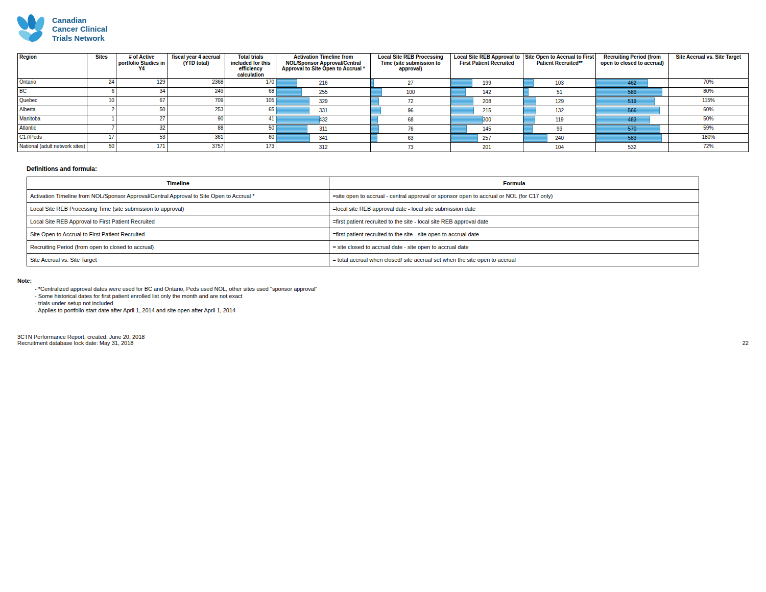Canadian
Cancer Clinical
Trials Network
| Region | Sites | # of Active portfolio Studies in Y4 | fiscal year 4 accrual (YTD total) | Total trials included for this efficiency calculation | Activation Timeline from NOL/Sponsor Approval/Central Approval to Site Open to Accrual * | Local Site REB Processing Time (site submission to approval) | Local Site REB Approval to First Patient Recruited | Site Open to Accrual to First Patient Recruited** | Recruiting Period (from open to closed to accrual) | Site Accrual vs. Site Target |
| --- | --- | --- | --- | --- | --- | --- | --- | --- | --- | --- |
| Ontario | 24 | 129 | 2368 | 170 | 216 | 27 | 199 | 103 | 462 | 70% |
| BC | 6 | 34 | 249 | 68 | 255 | 100 | 142 | 51 | 589 | 80% |
| Quebec | 10 | 67 | 709 | 105 | 329 | 72 | 208 | 129 | 519 | 115% |
| Alberta | 2 | 50 | 253 | 65 | 331 | 96 | 215 | 132 | 566 | 60% |
| Manitoba | 1 | 27 | 90 | 41 | 432 | 68 | 300 | 119 | 483 | 50% |
| Atlantic | 7 | 32 | 88 | 50 | 311 | 76 | 145 | 93 | 570 | 59% |
| C17/Peds | 17 | 53 | 361 | 60 | 341 | 63 | 257 | 240 | 583 | 180% |
| National (adult network sites) | 50 | 171 | 3757 | 173 | 312 | 73 | 201 | 104 | 532 | 72% |
Definitions and formula:
| Timeline | Formula |
| --- | --- |
| Activation Timeline from NOL/Sponsor Approval/Central Approval to Site Open to Accrual * | =site open to accrual - central approval or sponsor open to accrual or NOL (for C17 only) |
| Local Site REB Processing Time (site submission to approval) | =local site REB approval date - local site submission date |
| Local Site REB Approval to First Patient Recruited | =first patient recruited to the site - local site REB approval date |
| Site Open to Accrual to First Patient Recruited | =first patient recruited to the site - site open to accrual date |
| Recruiting Period (from open to closed to accrual) | = site closed to accrual date - site open to accrual date |
| Site Accrual vs. Site Target | = total accrual when closed/ site accrual set when the site open to accrual |
Note:
*Centralized approval dates were used for BC and Ontario, Peds used NOL, other sites used "sponsor approval"
Some historical dates for first patient enrolled list only the month and are not exact
trials under setup not included
Applies to portfolio start date after April 1, 2014 and site open after April 1, 2014
3CTN Performance Report, created: June 20, 2018
Recruitment database lock date: May 31, 2018 22